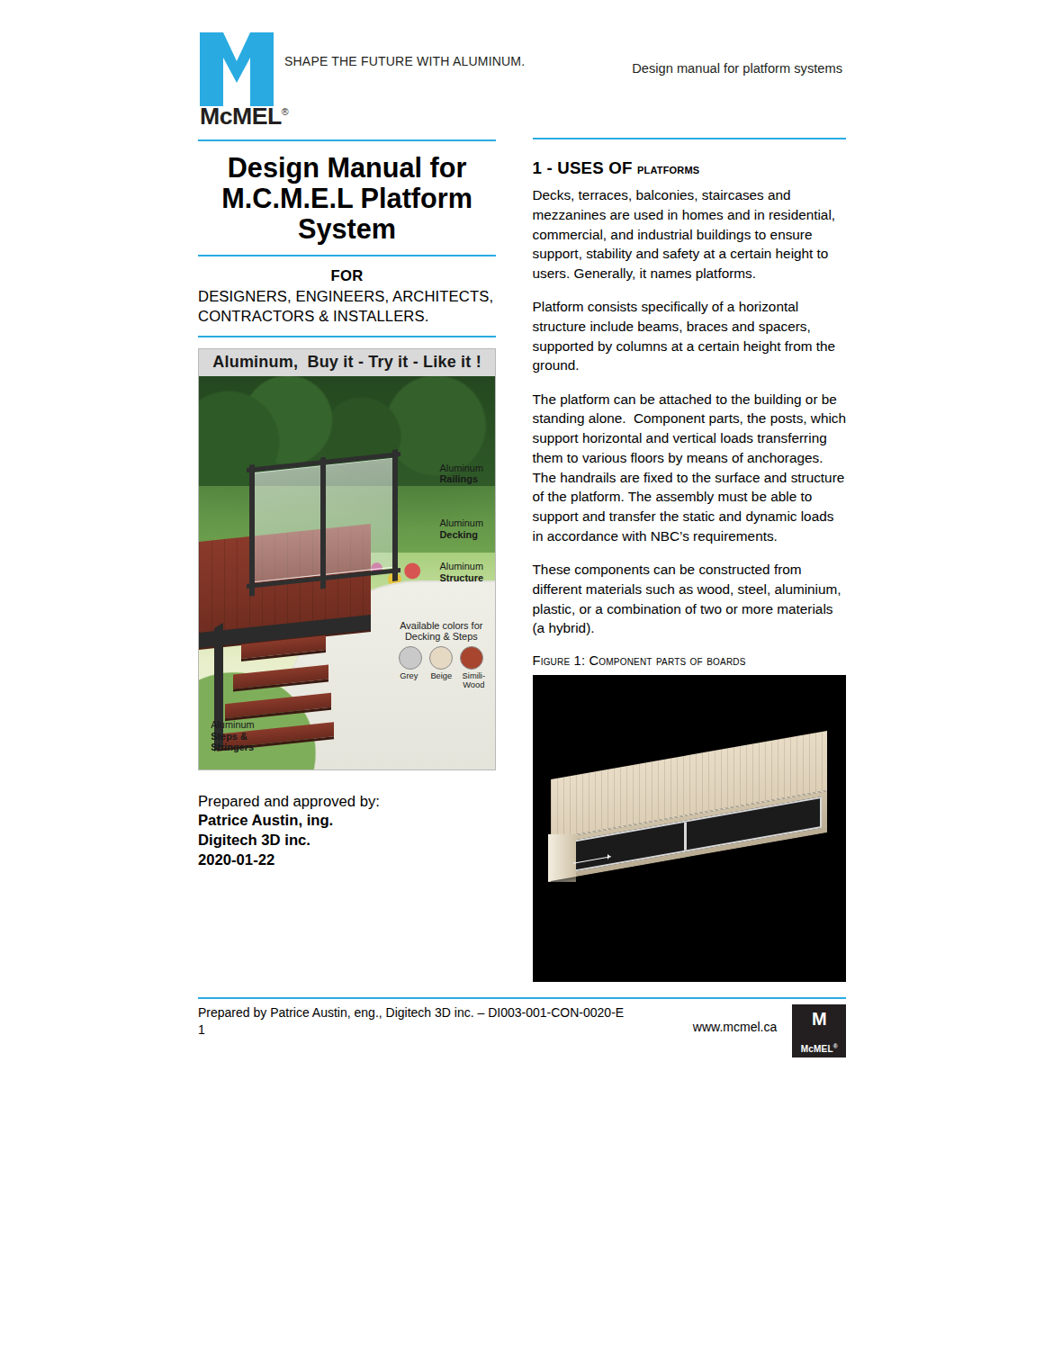SHAPE THE FUTURE WITH ALUMINUM.
McMEL®
Design manual for platform systems
Design Manual for M.C.M.E.L Platform System
FOR
DESIGNERS, ENGINEERS, ARCHITECTS, CONTRACTORS & INSTALLERS.
Aluminum, Buy it - Try it - Like it !
Aluminum
Railings
Aluminum
Decking
Aluminum
Structure
Aluminum
Steps &
Stringers
Available colors for
Decking & Steps
Grey Beige Simili-Wood
Prepared and approved by:
Patrice Austin, ing.
Digitech 3D inc.
2020-01-22
1 - USES OF platforms
Decks, terraces, balconies, staircases and mezzanines are used in homes and in residential, commercial, and industrial buildings to ensure support, stability and safety at a certain height to users. Generally, it names platforms.
Platform consists specifically of a horizontal structure include beams, braces and spacers, supported by columns at a certain height from the ground.
The platform can be attached to the building or be standing alone. Component parts, the posts, which support horizontal and vertical loads transferring them to various floors by means of anchorages. The handrails are fixed to the surface and structure of the platform. The assembly must be able to support and transfer the static and dynamic loads in accordance with NBC’s requirements.
These components can be constructed from different materials such as wood, steel, aluminium, plastic, or a combination of two or more materials (a hybrid).
Figure 1: Component parts of boards
Prepared by Patrice Austin, eng., Digitech 3D inc. – DI003-001-CON-0020-E
1
www.mcmel.ca
M
McMEL®